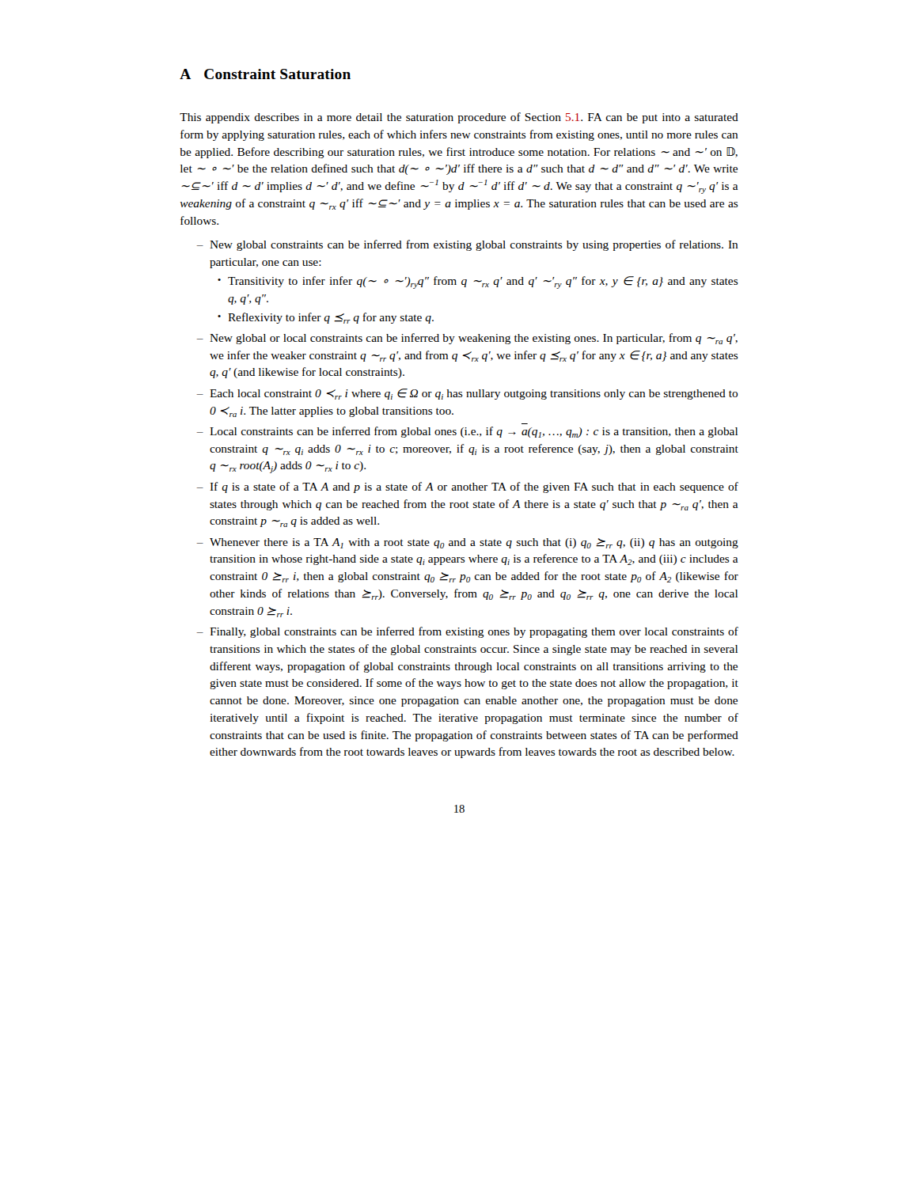AConstraint Saturation
This appendix describes in a more detail the saturation procedure of Section 5.1. FA can be put into a saturated form by applying saturation rules, each of which infers new constraints from existing ones, until no more rules can be applied. Before describing our saturation rules, we first introduce some notation. For relations ∼ and ∼′ on 𝔻, let ∼ ∘ ∼′ be the relation defined such that d(∼ ∘ ∼′)d′ iff there is a d″ such that d ∼ d″ and d″ ∼′ d′. We write ∼⊆∼′ iff d ∼ d′ implies d ∼′ d′, and we define ∼−1 by d ∼−1 d′ iff d′ ∼ d. We say that a constraint q ∼′ry q′ is a weakening of a constraint q ∼rx q′ iff ∼⊆∼′ and y = a implies x = a. The saturation rules that can be used are as follows.
New global constraints can be inferred from existing global constraints by using properties of relations. In particular, one can use:
Transitivity to infer infer q(∼ ∘ ∼′)ryq″ from q ∼rx q′ and q′ ∼′ry q″ for x, y ∈ {r, a} and any states q, q′, q″.
Reflexivity to infer q ⪯rr q for any state q.
New global or local constraints can be inferred by weakening the existing ones. In particular, from q ∼ra q′, we infer the weaker constraint q ∼rr q′, and from q ≺rx q′, we infer q ⪯rx q′ for any x ∈ {r, a} and any states q, q′ (and likewise for local constraints).
Each local constraint 0 ≺rr i where qi ∈ Ω or qi has nullary outgoing transitions only can be strengthened to 0 ≺ra i. The latter applies to global transitions too.
Local constraints can be inferred from global ones (i.e., if q → a(q1, …, qm) : c is a transition, then a global constraint q ∼rx qi adds 0 ∼rx i to c; moreover, if qi is a root reference (say, j), then a global constraint q ∼rx root(Aj) adds 0 ∼rx i to c).
If q is a state of a TA A and p is a state of A or another TA of the given FA such that in each sequence of states through which q can be reached from the root state of A there is a state q′ such that p ∼ra q′, then a constraint p ∼ra q is added as well.
Whenever there is a TA A1 with a root state q0 and a state q such that (i) q0 ⪰rr q, (ii) q has an outgoing transition in whose right-hand side a state qi appears where qi is a reference to a TA A2, and (iii) c includes a constraint 0 ⪰rr i, then a global constraint q0 ⪰rr p0 can be added for the root state p0 of A2 (likewise for other kinds of relations than ⪰rr). Conversely, from q0 ⪰rr p0 and q0 ⪰rr q, one can derive the local constrain 0 ⪰rr i.
Finally, global constraints can be inferred from existing ones by propagating them over local constraints of transitions in which the states of the global constraints occur. Since a single state may be reached in several different ways, propagation of global constraints through local constraints on all transitions arriving to the given state must be considered. If some of the ways how to get to the state does not allow the propagation, it cannot be done. Moreover, since one propagation can enable another one, the propagation must be done iteratively until a fixpoint is reached. The iterative propagation must terminate since the number of constraints that can be used is finite. The propagation of constraints between states of TA can be performed either downwards from the root towards leaves or upwards from leaves towards the root as described below.
18